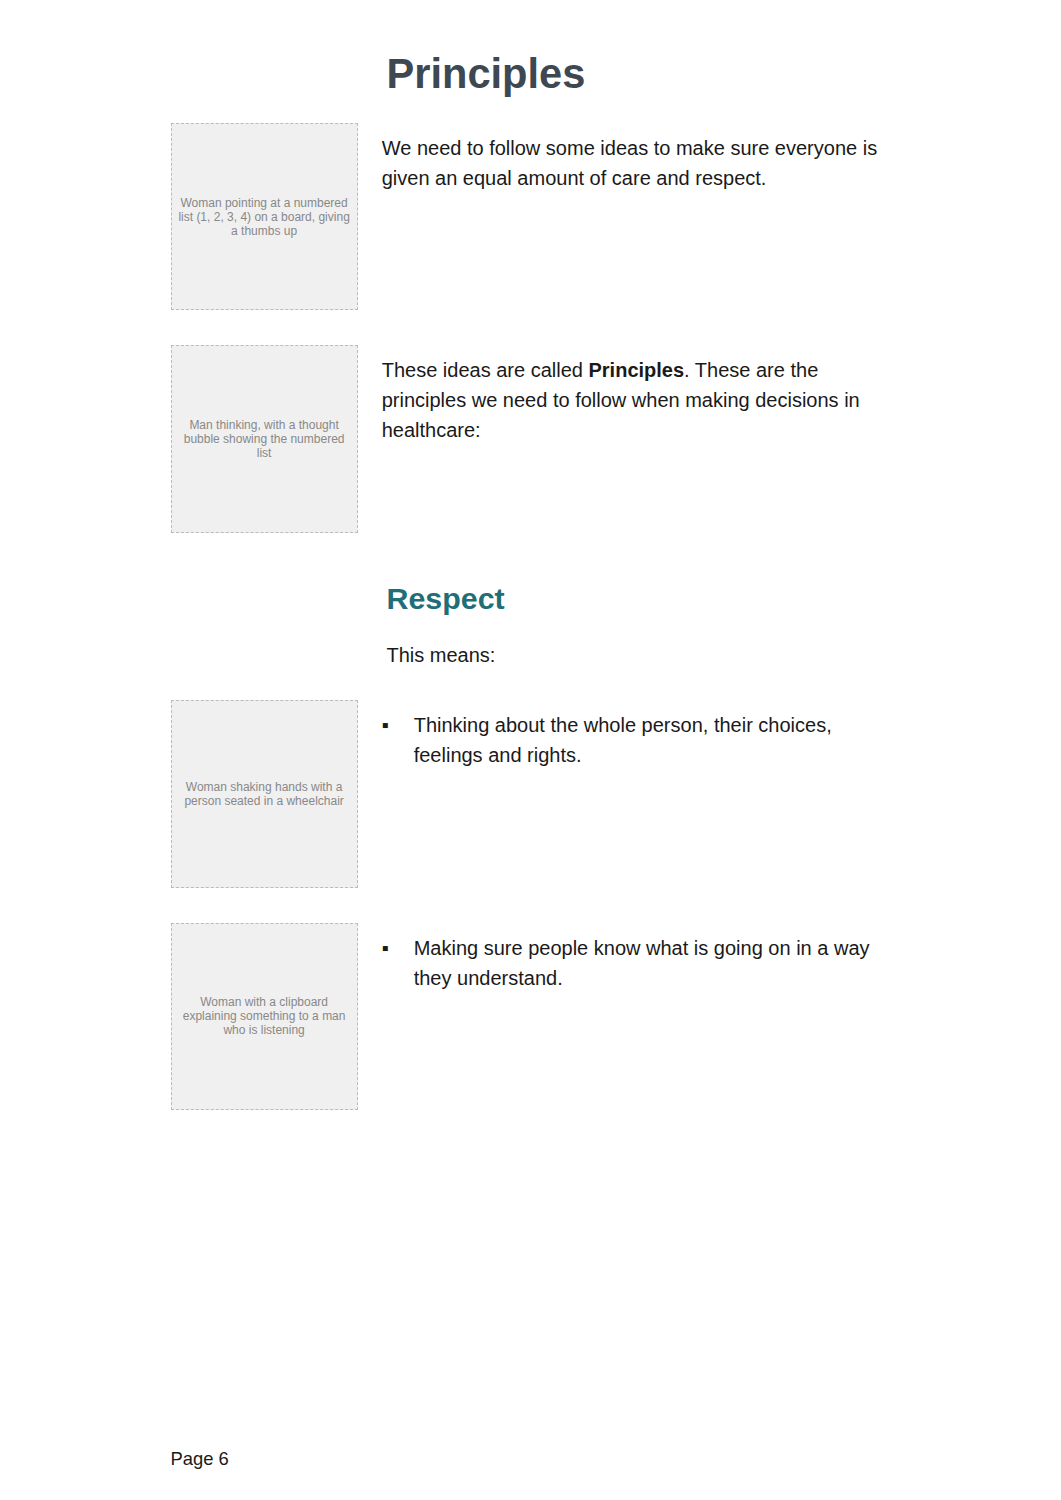Principles
Woman pointing at a numbered list (1, 2, 3, 4) on a board, giving a thumbs up
We need to follow some ideas to make sure everyone is given an equal amount of care and respect.
Man thinking, with a thought bubble showing the numbered list
These ideas are called Principles. These are the principles we need to follow when making decisions in healthcare:
Respect
This means:
Woman shaking hands with a person seated in a wheelchair
Thinking about the whole person, their choices, feelings and rights.
Woman with a clipboard explaining something to a man who is listening
Making sure people know what is going on in a way they understand.
Page 6